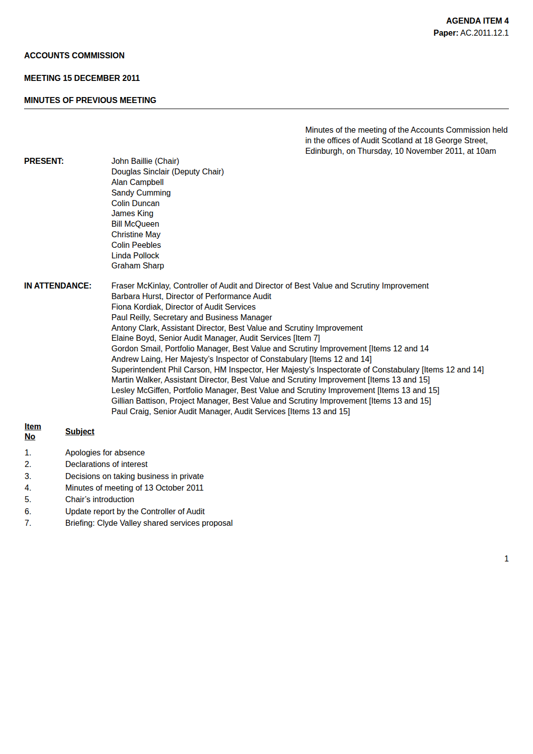AGENDA ITEM 4
Paper: AC.2011.12.1
Accounts Commission
Meeting 15 December 2011
Minutes of Previous Meeting
| | | Minutes of the meeting of the Accounts Commission held in the offices of Audit Scotland at 18 George Street, Edinburgh, on Thursday, 10 November 2011, at 10am |
| PRESENT: | John Baillie (Chair) Douglas Sinclair (Deputy Chair) Alan Campbell Sandy Cumming Colin Duncan James King Bill McQueen Christine May Colin Peebles Linda Pollock Graham Sharp |
| IN ATTENDANCE: | Fraser McKinlay, Controller of Audit and Director of Best Value and Scrutiny Improvement Barbara Hurst, Director of Performance Audit Fiona Kordiak, Director of Audit Services Paul Reilly, Secretary and Business Manager Antony Clark, Assistant Director, Best Value and Scrutiny Improvement Elaine Boyd, Senior Audit Manager, Audit Services [Item 7] Gordon Smail, Portfolio Manager, Best Value and Scrutiny Improvement [Items 12 and 14 Andrew Laing, Her Majesty’s Inspector of Constabulary [Items 12 and 14] Superintendent Phil Carson, HM Inspector, Her Majesty’s Inspectorate of Constabulary [Items 12 and 14] Martin Walker, Assistant Director, Best Value and Scrutiny Improvement [Items 13 and 15] Lesley McGiffen, Portfolio Manager, Best Value and Scrutiny Improvement [Items 13 and 15] Gillian Battison, Project Manager, Best Value and Scrutiny Improvement [Items 13 and 15] Paul Craig, Senior Audit Manager, Audit Services [Items 13 and 15] |
| Item No | Subject |
| --- | --- |
| 1. | Apologies for absence |
| 2. | Declarations of interest |
| 3. | Decisions on taking business in private |
| 4. | Minutes of meeting of 13 October 2011 |
| 5. | Chair’s introduction |
| 6. | Update report by the Controller of Audit |
| 7. | Briefing: Clyde Valley shared services proposal |
1